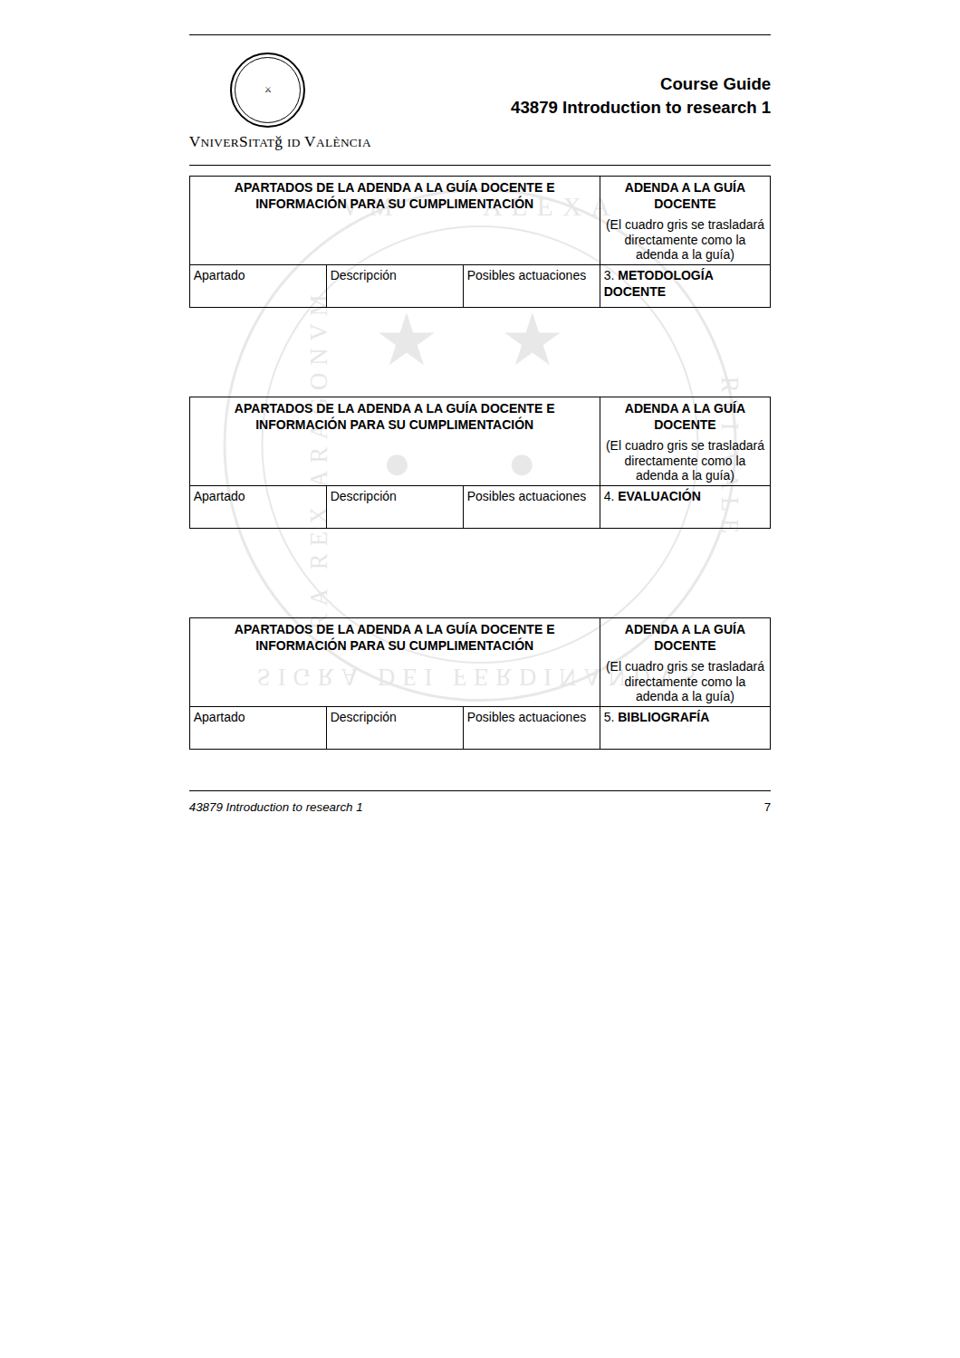VM • ALEXA
RA REX ARAGONVM
RVI VALE
SIGRA DEI FERDINANDVS
★ ★
● ●
⚔
VNIVERSITATğ ID VALÈNCIA
Course Guide
43879 Introduction to research 1
| APARTADOS DE LA ADENDA A LA GUÍA DOCENTE E INFORMACIÓN PARA SU CUMPLIMENTACIÓN | ADENDA A LA GUÍA DOCENTE (El cuadro gris se trasladará directamente como la adenda a la guía) |
| --- | --- |
| Apartado | Descripción | Posibles actuaciones | 3. METODOLOGÍA DOCENTE |
| APARTADOS DE LA ADENDA A LA GUÍA DOCENTE E INFORMACIÓN PARA SU CUMPLIMENTACIÓN | ADENDA A LA GUÍA DOCENTE (El cuadro gris se trasladará directamente como la adenda a la guía) |
| --- | --- |
| Apartado | Descripción | Posibles actuaciones | 4. EVALUACIÓN |
| APARTADOS DE LA ADENDA A LA GUÍA DOCENTE E INFORMACIÓN PARA SU CUMPLIMENTACIÓN | ADENDA A LA GUÍA DOCENTE (El cuadro gris se trasladará directamente como la adenda a la guía) |
| --- | --- |
| Apartado | Descripción | Posibles actuaciones | 5. BIBLIOGRAFÍA |
43879 Introduction to research 1 7